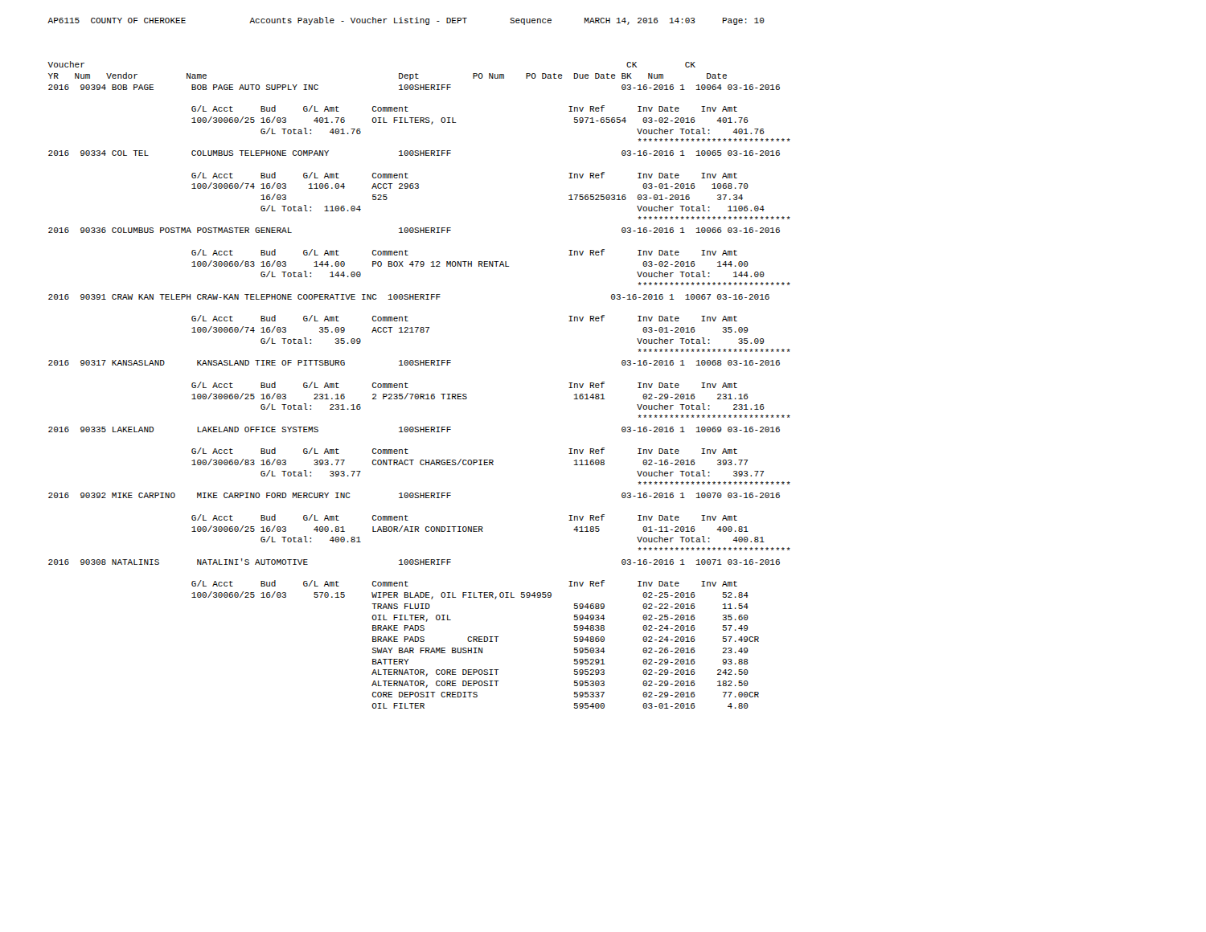AP6115  COUNTY OF CHEROKEE            Accounts Payable - Voucher Listing - DEPT        Sequence      MARCH 14, 2016  14:03     Page: 10



      Voucher                                                                                                      CK         CK
      YR   Num   Vendor         Name                                    Dept          PO Num    PO Date  Due Date BK   Num        Date
      2016  90394 BOB PAGE       BOB PAGE AUTO SUPPLY INC               100SHERIFF                                03-16-2016 1  10064 03-16-2016

                                 G/L Acct     Bud     G/L Amt      Comment                              Inv Ref      Inv Date    Inv Amt
                                 100/30060/25 16/03     401.76     OIL FILTERS, OIL                      5971-65654   03-02-2016    401.76
                                              G/L Total:   401.76                                                    Voucher Total:    401.76
                                                                                                                     *****************************
      2016  90334 COL TEL        COLUMBUS TELEPHONE COMPANY             100SHERIFF                                03-16-2016 1  10065 03-16-2016

                                 G/L Acct     Bud     G/L Amt      Comment                              Inv Ref      Inv Date    Inv Amt
                                 100/30060/74 16/03    1106.04     ACCT 2963                                          03-01-2016   1068.70
                                              16/03                525                                  17565250316  03-01-2016     37.34
                                              G/L Total:  1106.04                                                    Voucher Total:   1106.04
                                                                                                                     *****************************
      2016  90336 COLUMBUS POSTMA POSTMASTER GENERAL                    100SHERIFF                                03-16-2016 1  10066 03-16-2016

                                 G/L Acct     Bud     G/L Amt      Comment                              Inv Ref      Inv Date    Inv Amt
                                 100/30060/83 16/03     144.00     PO BOX 479 12 MONTH RENTAL                         03-02-2016    144.00
                                              G/L Total:   144.00                                                    Voucher Total:    144.00
                                                                                                                     *****************************
      2016  90391 CRAW KAN TELEPH CRAW-KAN TELEPHONE COOPERATIVE INC  100SHERIFF                                03-16-2016 1  10067 03-16-2016

                                 G/L Acct     Bud     G/L Amt      Comment                              Inv Ref      Inv Date    Inv Amt
                                 100/30060/74 16/03      35.09     ACCT 121787                                        03-01-2016     35.09
                                              G/L Total:    35.09                                                    Voucher Total:     35.09
                                                                                                                     *****************************
      2016  90317 KANSASLAND      KANSASLAND TIRE OF PITTSBURG          100SHERIFF                                03-16-2016 1  10068 03-16-2016

                                 G/L Acct     Bud     G/L Amt      Comment                              Inv Ref      Inv Date    Inv Amt
                                 100/30060/25 16/03     231.16     2 P235/70R16 TIRES                    161481       02-29-2016    231.16
                                              G/L Total:   231.16                                                    Voucher Total:    231.16
                                                                                                                     *****************************
      2016  90335 LAKELAND        LAKELAND OFFICE SYSTEMS               100SHERIFF                                03-16-2016 1  10069 03-16-2016

                                 G/L Acct     Bud     G/L Amt      Comment                              Inv Ref      Inv Date    Inv Amt
                                 100/30060/83 16/03     393.77     CONTRACT CHARGES/COPIER               111608       02-16-2016    393.77
                                              G/L Total:   393.77                                                    Voucher Total:    393.77
                                                                                                                     *****************************
      2016  90392 MIKE CARPINO    MIKE CARPINO FORD MERCURY INC         100SHERIFF                                03-16-2016 1  10070 03-16-2016

                                 G/L Acct     Bud     G/L Amt      Comment                              Inv Ref      Inv Date    Inv Amt
                                 100/30060/25 16/03     400.81     LABOR/AIR CONDITIONER                 41185        01-11-2016    400.81
                                              G/L Total:   400.81                                                    Voucher Total:    400.81
                                                                                                                     *****************************
      2016  90308 NATALINIS       NATALINI'S AUTOMOTIVE                 100SHERIFF                                03-16-2016 1  10071 03-16-2016

                                 G/L Acct     Bud     G/L Amt      Comment                              Inv Ref      Inv Date    Inv Amt
                                 100/30060/25 16/03     570.15     WIPER BLADE, OIL FILTER,OIL 594959                 02-25-2016     52.84
                                                                   TRANS FLUID                           594689       02-22-2016     11.54
                                                                   OIL FILTER, OIL                       594934       02-25-2016     35.60
                                                                   BRAKE PADS                            594838       02-24-2016     57.49
                                                                   BRAKE PADS        CREDIT              594860       02-24-2016     57.49CR
                                                                   SWAY BAR FRAME BUSHIN                 595034       02-26-2016     23.49
                                                                   BATTERY                               595291       02-29-2016     93.88
                                                                   ALTERNATOR, CORE DEPOSIT              595293       02-29-2016    242.50
                                                                   ALTERNATOR, CORE DEPOSIT              595303       02-29-2016    182.50
                                                                   CORE DEPOSIT CREDITS                  595337       02-29-2016     77.00CR
                                                                   OIL FILTER                            595400       03-01-2016      4.80